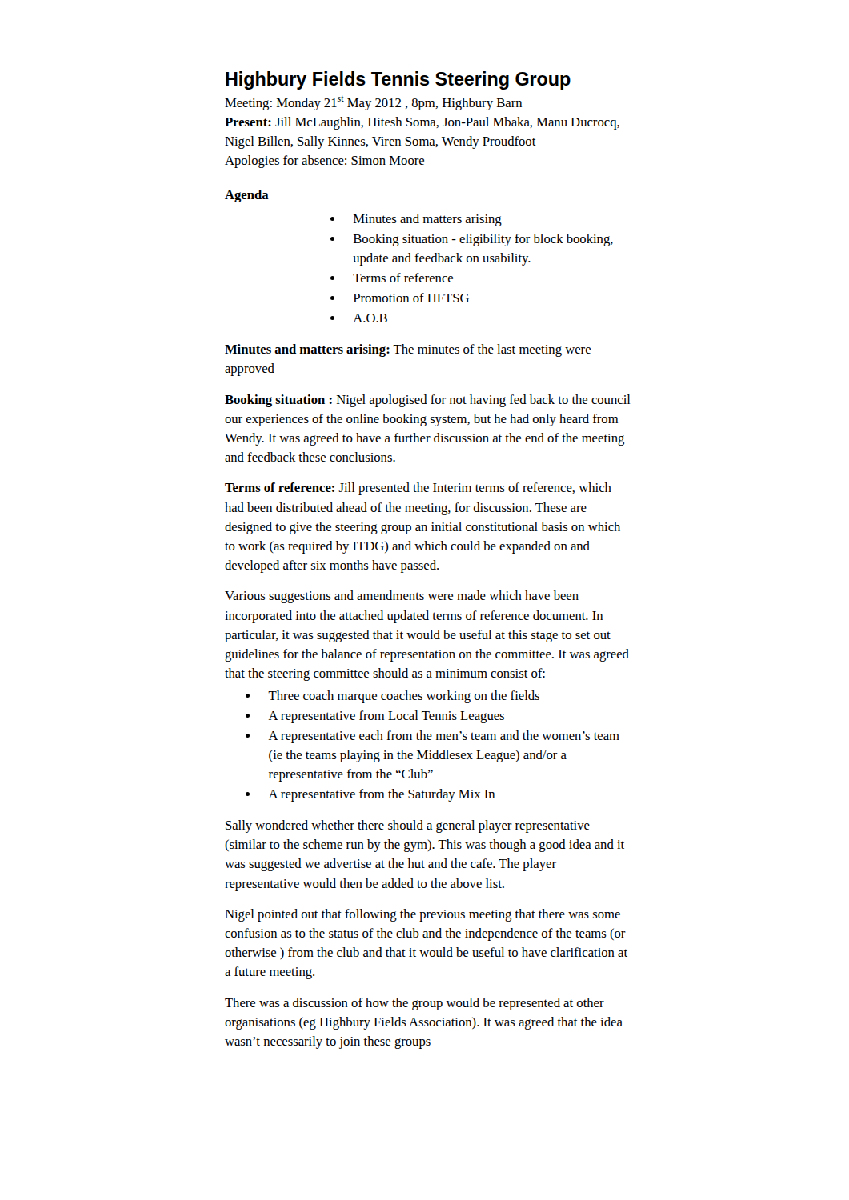Highbury Fields Tennis Steering Group
Meeting: Monday 21st May 2012 , 8pm, Highbury Barn
Present: Jill McLaughlin, Hitesh Soma, Jon-Paul Mbaka, Manu Ducrocq, Nigel Billen, Sally Kinnes, Viren Soma, Wendy Proudfoot
Apologies for absence: Simon Moore
Agenda
Minutes and matters arising
Booking situation - eligibility for block booking, update and feedback on usability.
Terms of reference
Promotion of HFTSG
A.O.B
Minutes and matters arising: The minutes of the last meeting were approved
Booking situation : Nigel apologised for not having fed back to the council our experiences of the online booking system, but he had only heard from Wendy. It was agreed to have a further discussion at the end of the meeting and feedback these conclusions.
Terms of reference: Jill presented the Interim terms of reference, which had been distributed ahead of the meeting, for discussion. These are designed to give the steering group an initial constitutional basis on which to work (as required by ITDG) and which could be expanded on and developed after six months have passed.
Various suggestions and amendments were made which have been incorporated into the attached updated terms of reference document. In particular, it was suggested that it would be useful at this stage to set out guidelines for the balance of representation on the committee. It was agreed that the steering committee should as a minimum consist of:
Three coach marque coaches working on the fields
A representative from Local Tennis Leagues
A representative each from the men’s team and the women’s team (ie the teams playing in the Middlesex League) and/or a representative from the “Club”
A representative from the Saturday Mix In
Sally wondered whether there should a general player representative (similar to the scheme run by the gym). This was though a good idea and it was suggested we advertise at the hut and the cafe. The player representative would then be added to the above list.
Nigel pointed out that following the previous meeting that there was some confusion as to the status of the club and the independence of the teams (or otherwise ) from the club and that it would be useful to have clarification at a future meeting.
There was a discussion of how the group would be represented at other organisations (eg Highbury Fields Association). It was agreed that the idea wasn’t necessarily to join these groups